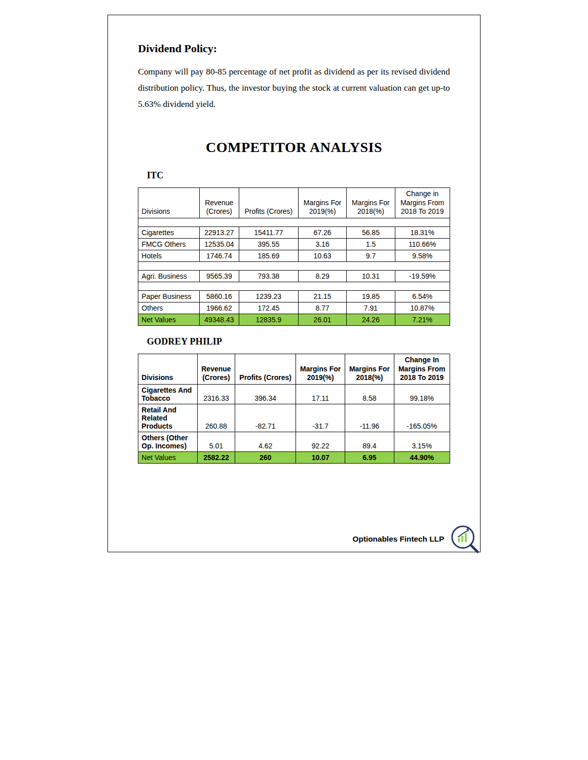Dividend Policy:
Company will pay 80-85 percentage of net profit as dividend as per its revised dividend distribution policy. Thus, the investor buying the stock at current valuation can get up-to 5.63% dividend yield.
COMPETITOR ANALYSIS
ITC
| Divisions | Revenue (Crores) | Profits (Crores) | Margins For 2019(%) | Margins For 2018(%) | Change in Margins From 2018 To 2019 |
| --- | --- | --- | --- | --- | --- |
| Cigarettes | 22913.27 | 15411.77 | 67.26 | 56.85 | 18.31% |
| FMCG Others | 12535.04 | 395.55 | 3.16 | 1.5 | 110.66% |
| Hotels | 1746.74 | 185.69 | 10.63 | 9.7 | 9.58% |
| Agri. Business | 9565.39 | 793.38 | 8.29 | 10.31 | -19.59% |
| Paper Business | 5860.16 | 1239.23 | 21.15 | 19.85 | 6.54% |
| Others | 1966.62 | 172.45 | 8.77 | 7.91 | 10.87% |
| Net Values | 49348.43 | 12835.9 | 26.01 | 24.26 | 7.21% |
GODREY PHILIP
| Divisions | Revenue (Crores) | Profits (Crores) | Margins For 2019(%) | Margins For 2018(%) | Change In Margins From 2018 To 2019 |
| --- | --- | --- | --- | --- | --- |
| Cigarettes And Tobacco | 2316.33 | 396.34 | 17.11 | 8.58 | 99.18% |
| Retail And Related Products | 260.88 | -82.71 | -31.7 | -11.96 | -165.05% |
| Others (Other Op. Incomes) | 5.01 | 4.62 | 92.22 | 89.4 | 3.15% |
| Net Values | 2582.22 | 260 | 10.07 | 6.95 | 44.90% |
Optionables Fintech LLP